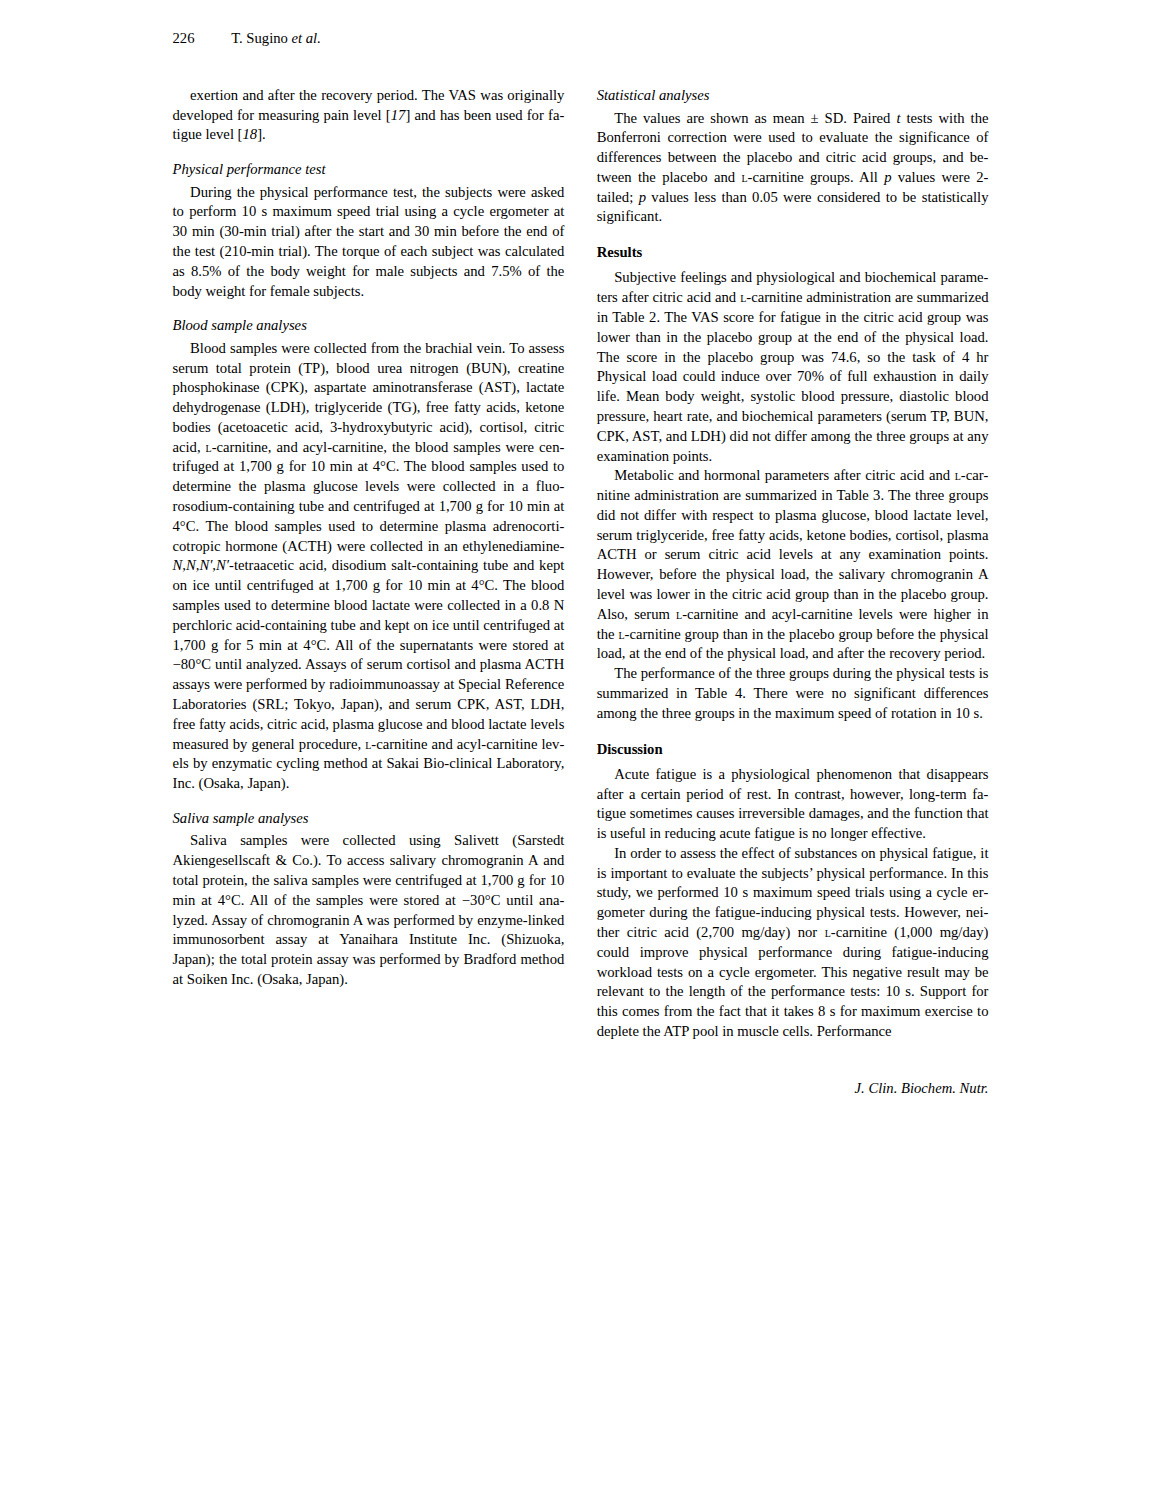226 T. Sugino et al.
exertion and after the recovery period. The VAS was originally developed for measuring pain level [17] and has been used for fatigue level [18].
Physical performance test
During the physical performance test, the subjects were asked to perform 10 s maximum speed trial using a cycle ergometer at 30 min (30-min trial) after the start and 30 min before the end of the test (210-min trial). The torque of each subject was calculated as 8.5% of the body weight for male subjects and 7.5% of the body weight for female subjects.
Blood sample analyses
Blood samples were collected from the brachial vein. To assess serum total protein (TP), blood urea nitrogen (BUN), creatine phosphokinase (CPK), aspartate aminotransferase (AST), lactate dehydrogenase (LDH), triglyceride (TG), free fatty acids, ketone bodies (acetoacetic acid, 3-hydroxybutyric acid), cortisol, citric acid, l-carnitine, and acyl-carnitine, the blood samples were centrifuged at 1,700 g for 10 min at 4°C. The blood samples used to determine the plasma glucose levels were collected in a fluorosodium-containing tube and centrifuged at 1,700 g for 10 min at 4°C. The blood samples used to determine plasma adrenocorticotropic hormone (ACTH) were collected in an ethylenediamine-N,N,N′,N′-tetraacetic acid, disodium salt-containing tube and kept on ice until centrifuged at 1,700 g for 10 min at 4°C. The blood samples used to determine blood lactate were collected in a 0.8 N perchloric acid-containing tube and kept on ice until centrifuged at 1,700 g for 5 min at 4°C. All of the supernatants were stored at −80°C until analyzed. Assays of serum cortisol and plasma ACTH assays were performed by radioimmunoassay at Special Reference Laboratories (SRL; Tokyo, Japan), and serum CPK, AST, LDH, free fatty acids, citric acid, plasma glucose and blood lactate levels measured by general procedure, l-carnitine and acyl-carnitine levels by enzymatic cycling method at Sakai Bio-clinical Laboratory, Inc. (Osaka, Japan).
Saliva sample analyses
Saliva samples were collected using Salivett (Sarstedt Akiengesellscaft & Co.). To access salivary chromogranin A and total protein, the saliva samples were centrifuged at 1,700 g for 10 min at 4°C. All of the samples were stored at −30°C until analyzed. Assay of chromogranin A was performed by enzyme-linked immunosorbent assay at Yanaihara Institute Inc. (Shizuoka, Japan); the total protein assay was performed by Bradford method at Soiken Inc. (Osaka, Japan).
Statistical analyses
The values are shown as mean ± SD. Paired t tests with the Bonferroni correction were used to evaluate the significance of differences between the placebo and citric acid groups, and between the placebo and l-carnitine groups. All p values were 2-tailed; p values less than 0.05 were considered to be statistically significant.
Results
Subjective feelings and physiological and biochemical parameters after citric acid and l-carnitine administration are summarized in Table 2. The VAS score for fatigue in the citric acid group was lower than in the placebo group at the end of the physical load. The score in the placebo group was 74.6, so the task of 4 hr Physical load could induce over 70% of full exhaustion in daily life. Mean body weight, systolic blood pressure, diastolic blood pressure, heart rate, and biochemical parameters (serum TP, BUN, CPK, AST, and LDH) did not differ among the three groups at any examination points.
Metabolic and hormonal parameters after citric acid and l-carnitine administration are summarized in Table 3. The three groups did not differ with respect to plasma glucose, blood lactate level, serum triglyceride, free fatty acids, ketone bodies, cortisol, plasma ACTH or serum citric acid levels at any examination points. However, before the physical load, the salivary chromogranin A level was lower in the citric acid group than in the placebo group. Also, serum l-carnitine and acyl-carnitine levels were higher in the l-carnitine group than in the placebo group before the physical load, at the end of the physical load, and after the recovery period.
The performance of the three groups during the physical tests is summarized in Table 4. There were no significant differences among the three groups in the maximum speed of rotation in 10 s.
Discussion
Acute fatigue is a physiological phenomenon that disappears after a certain period of rest. In contrast, however, long-term fatigue sometimes causes irreversible damages, and the function that is useful in reducing acute fatigue is no longer effective.
In order to assess the effect of substances on physical fatigue, it is important to evaluate the subjects’ physical performance. In this study, we performed 10 s maximum speed trials using a cycle ergometer during the fatigue-inducing physical tests. However, neither citric acid (2,700 mg/day) nor l-carnitine (1,000 mg/day) could improve physical performance during fatigue-inducing workload tests on a cycle ergometer. This negative result may be relevant to the length of the performance tests: 10 s. Support for this comes from the fact that it takes 8 s for maximum exercise to deplete the ATP pool in muscle cells. Performance
J. Clin. Biochem. Nutr.